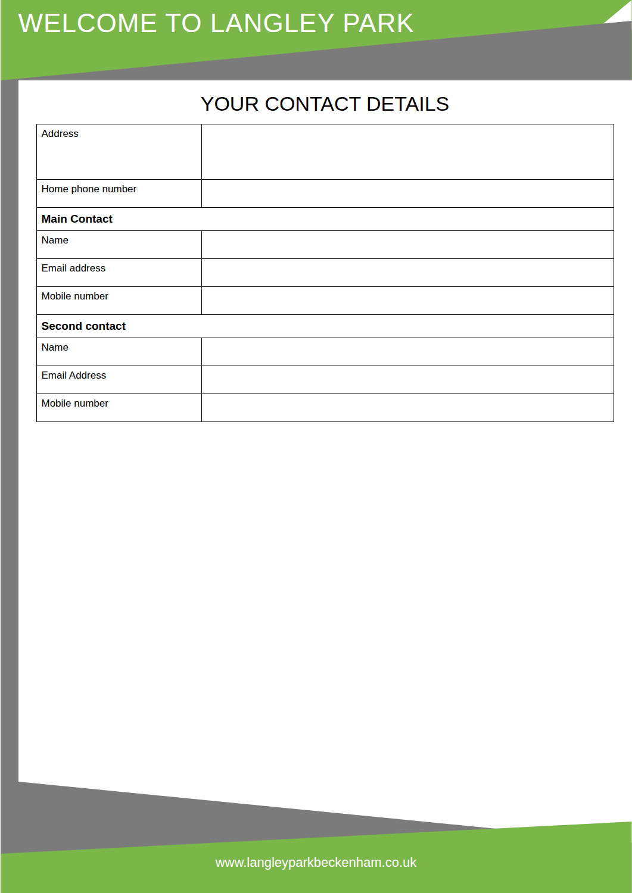WELCOME TO LANGLEY PARK
YOUR CONTACT DETAILS
| Address | |
| Home phone number | |
| Main Contact |
| Name | |
| Email address | |
| Mobile number | |
| Second contact |
| Name | |
| Email Address | |
| Mobile number | |
www.langleyparkbeckenham.co.uk